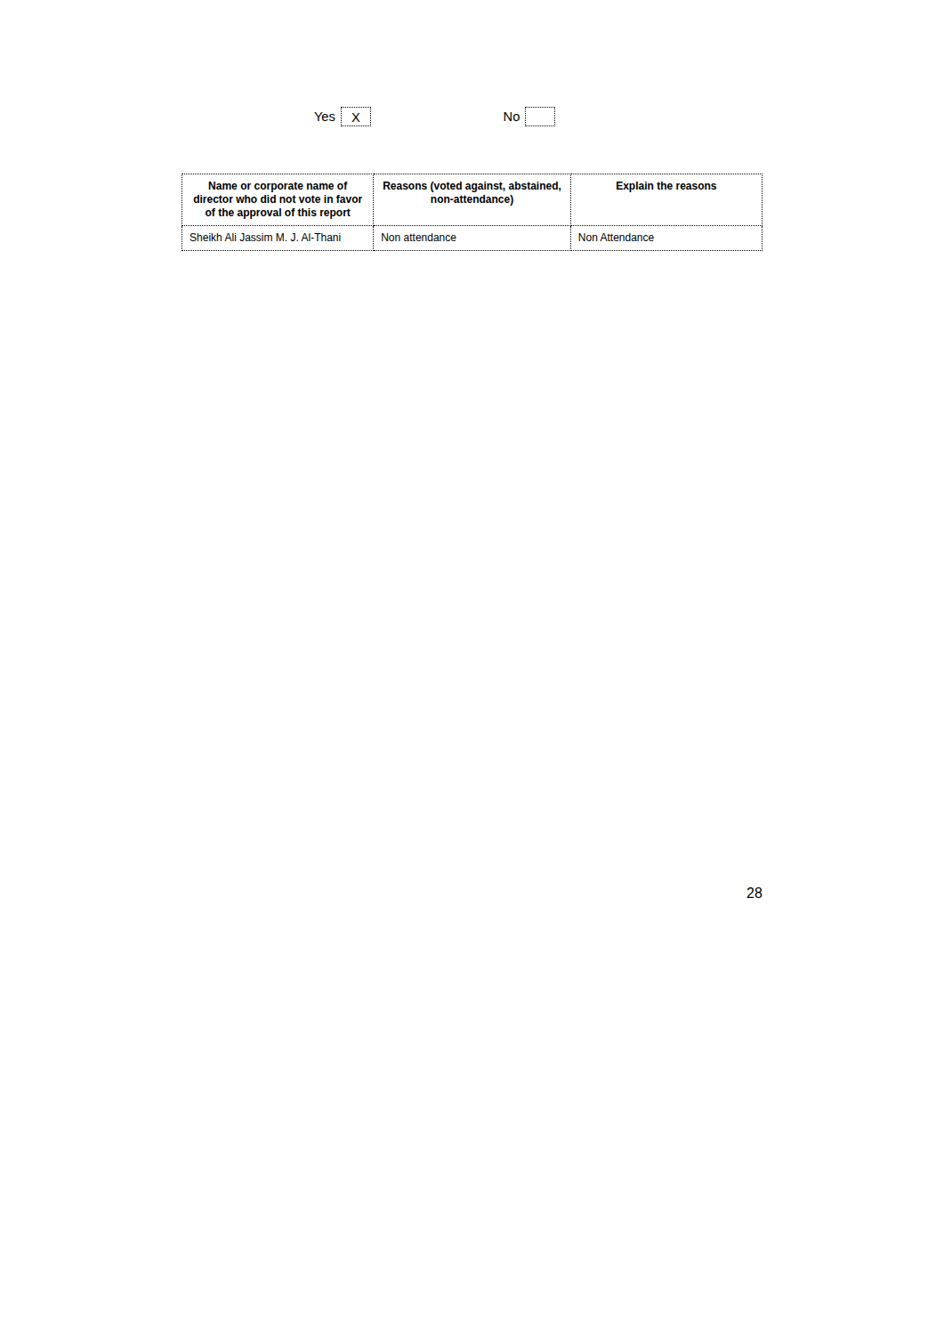Yes X No
| Name or corporate name of director who did not vote in favor of the approval of this report | Reasons (voted against, abstained, non-attendance) | Explain the reasons |
| --- | --- | --- |
| Sheikh Ali Jassim M. J. Al-Thani | Non attendance | Non Attendance |
28